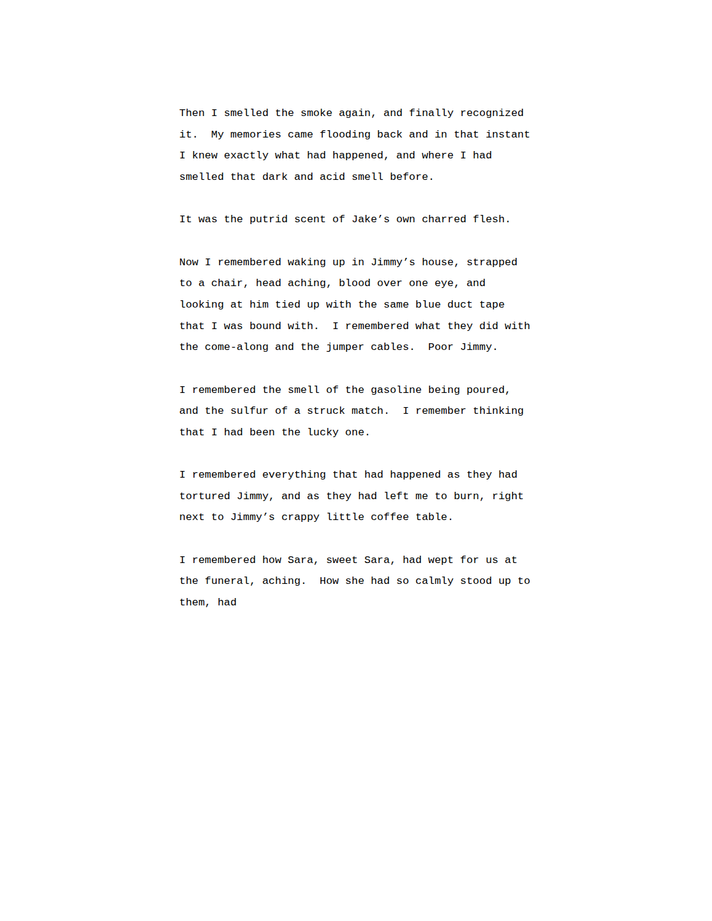Then I smelled the smoke again, and finally recognized it. My memories came flooding back and in that instant I knew exactly what had happened, and where I had smelled that dark and acid smell before.
It was the putrid scent of Jake’s own charred flesh.
Now I remembered waking up in Jimmy’s house, strapped to a chair, head aching, blood over one eye, and looking at him tied up with the same blue duct tape that I was bound with. I remembered what they did with the come-along and the jumper cables. Poor Jimmy.
I remembered the smell of the gasoline being poured, and the sulfur of a struck match. I remember thinking that I had been the lucky one.
I remembered everything that had happened as they had tortured Jimmy, and as they had left me to burn, right next to Jimmy’s crappy little coffee table.
I remembered how Sara, sweet Sara, had wept for us at the funeral, aching. How she had so calmly stood up to them, had